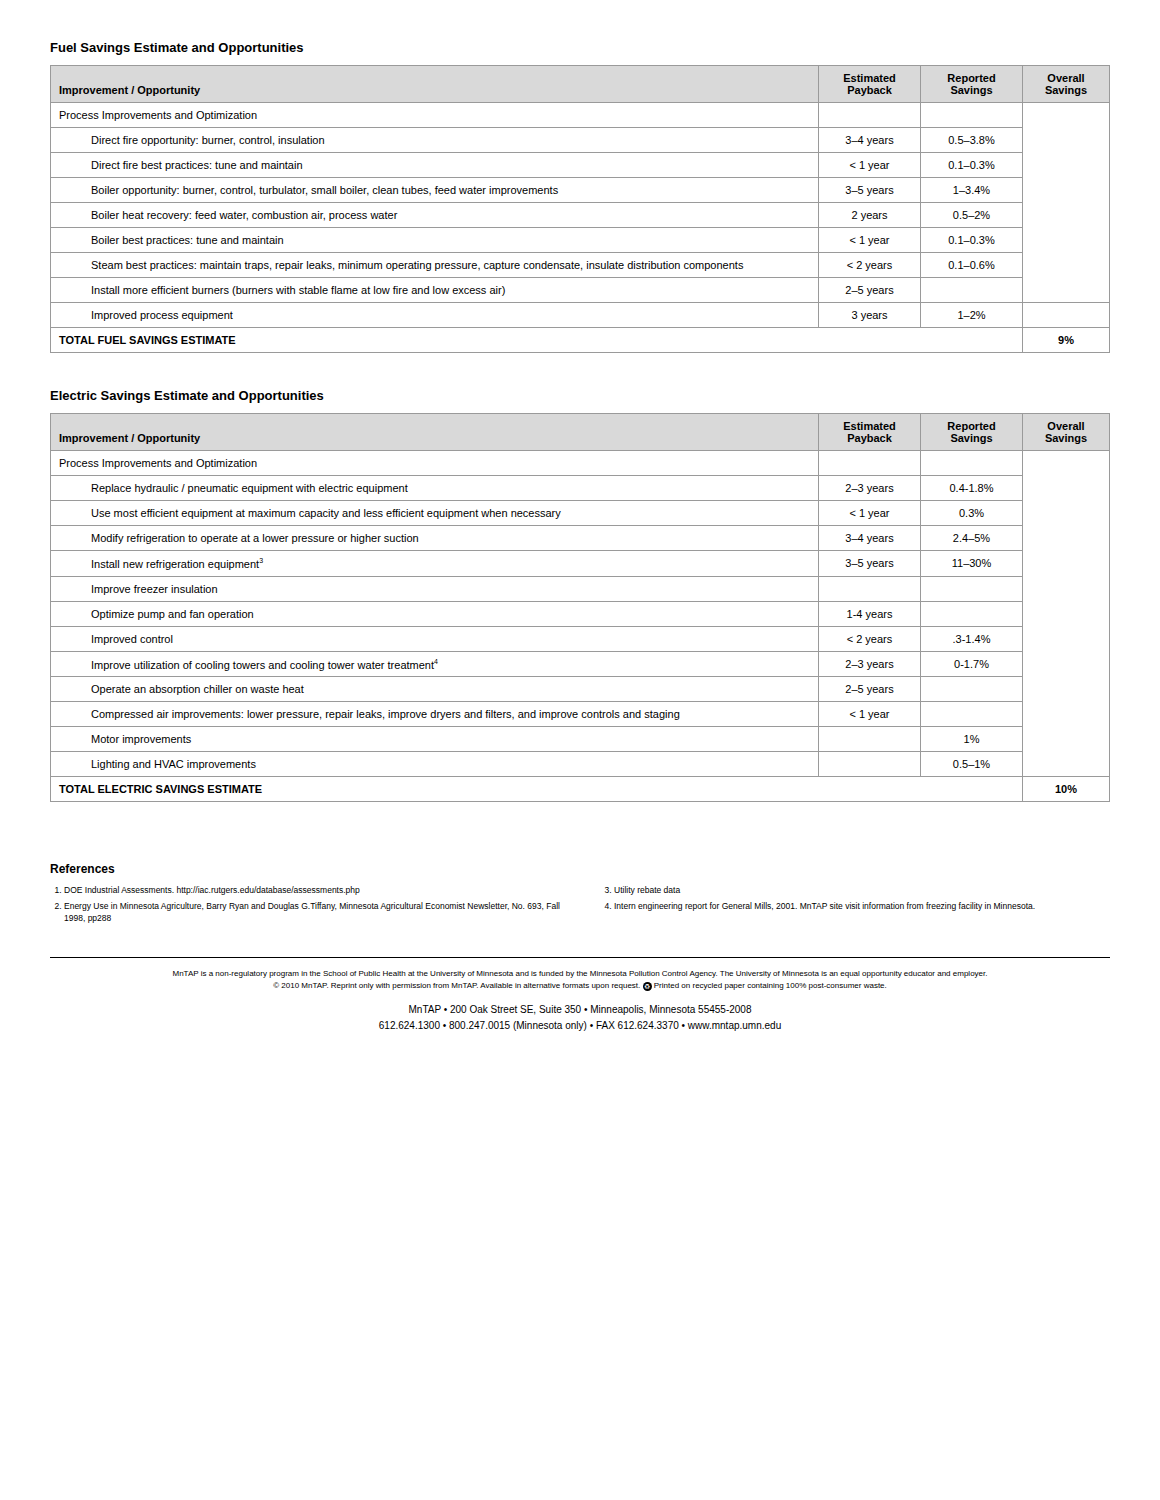Fuel Savings Estimate and Opportunities
| Improvement / Opportunity | Estimated Payback | Reported Savings | Overall Savings |
| --- | --- | --- | --- |
| Process Improvements and Optimization | | | |
| Direct fire opportunity: burner, control, insulation | 3–4 years | 0.5–3.8% |
| Direct fire best practices: tune and maintain | < 1 year | 0.1–0.3% |
| Boiler opportunity: burner, control, turbulator, small boiler, clean tubes, feed water improvements | 3–5 years | 1–3.4% |
| Boiler heat recovery: feed water, combustion air, process water | 2 years | 0.5–2% |
| Boiler best practices: tune and maintain | < 1 year | 0.1–0.3% |
| Steam best practices: maintain traps, repair leaks, minimum operating pressure, capture condensate, insulate distribution components | < 2 years | 0.1–0.6% |
| Install more efficient burners (burners with stable flame at low fire and low excess air) | 2–5 years | |
| Improved process equipment | 3 years | 1–2% | |
| Total Fuel Savings Estimate | 9% |
Electric Savings Estimate and Opportunities
| Improvement / Opportunity | Estimated Payback | Reported Savings | Overall Savings |
| --- | --- | --- | --- |
| Process Improvements and Optimization | | | |
| Replace hydraulic / pneumatic equipment with electric equipment | 2–3 years | 0.4-1.8% |
| Use most efficient equipment at maximum capacity and less efficient equipment when necessary | < 1 year | 0.3% |
| Modify refrigeration to operate at a lower pressure or higher suction | 3–4 years | 2.4–5% |
| Install new refrigeration equipment 3 | 3–5 years | 11–30% |
| Improve freezer insulation | | |
| Optimize pump and fan operation | 1-4 years | |
| Improved control | < 2 years | .3-1.4% |
| Improve utilization of cooling towers and cooling tower water treatment 4 | 2–3 years | 0-1.7% |
| Operate an absorption chiller on waste heat | 2–5 years | |
| Compressed air improvements: lower pressure, repair leaks, improve dryers and filters, and improve controls and staging | < 1 year | |
| Motor improvements | | 1% |
| Lighting and HVAC improvements | | 0.5–1% |
| Total Electric Savings Estimate | 10% |
References
DOE Industrial Assessments. http://iac.rutgers.edu/database/assessments.php
Energy Use in Minnesota Agriculture, Barry Ryan and Douglas G.Tiffany, Minnesota Agricultural Economist Newsletter, No. 693, Fall 1998, pp288
Utility rebate data
Intern engineering report for General Mills, 2001. MnTAP site visit information from freezing facility in Minnesota.
MnTAP is a non-regulatory program in the School of Public Health at the University of Minnesota and is funded by the Minnesota Pollution Control Agency. The University of Minnesota is an equal opportunity educator and employer.
© 2010 MnTAP. Reprint only with permission from MnTAP. Available in alternative formats upon request. ♻ Printed on recycled paper containing 100% post-consumer waste.
MnTAP • 200 Oak Street SE, Suite 350 • Minneapolis, Minnesota 55455-2008
612.624.1300 • 800.247.0015 (Minnesota only) • FAX 612.624.3370 • www.mntap.umn.edu